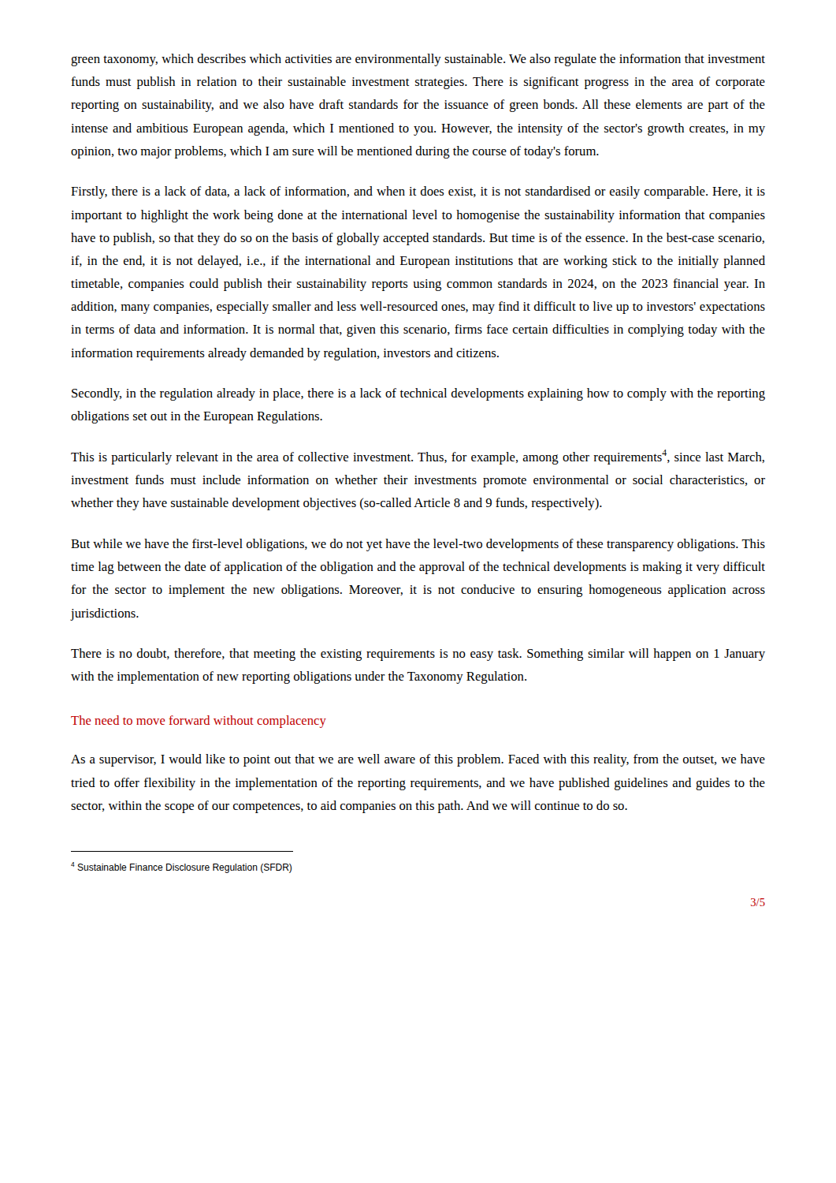green taxonomy, which describes which activities are environmentally sustainable. We also regulate the information that investment funds must publish in relation to their sustainable investment strategies. There is significant progress in the area of corporate reporting on sustainability, and we also have draft standards for the issuance of green bonds. All these elements are part of the intense and ambitious European agenda, which I mentioned to you. However, the intensity of the sector's growth creates, in my opinion, two major problems, which I am sure will be mentioned during the course of today's forum.
Firstly, there is a lack of data, a lack of information, and when it does exist, it is not standardised or easily comparable. Here, it is important to highlight the work being done at the international level to homogenise the sustainability information that companies have to publish, so that they do so on the basis of globally accepted standards. But time is of the essence. In the best-case scenario, if, in the end, it is not delayed, i.e., if the international and European institutions that are working stick to the initially planned timetable, companies could publish their sustainability reports using common standards in 2024, on the 2023 financial year. In addition, many companies, especially smaller and less well-resourced ones, may find it difficult to live up to investors' expectations in terms of data and information. It is normal that, given this scenario, firms face certain difficulties in complying today with the information requirements already demanded by regulation, investors and citizens.
Secondly, in the regulation already in place, there is a lack of technical developments explaining how to comply with the reporting obligations set out in the European Regulations.
This is particularly relevant in the area of collective investment. Thus, for example, among other requirements4, since last March, investment funds must include information on whether their investments promote environmental or social characteristics, or whether they have sustainable development objectives (so-called Article 8 and 9 funds, respectively).
But while we have the first-level obligations, we do not yet have the level-two developments of these transparency obligations. This time lag between the date of application of the obligation and the approval of the technical developments is making it very difficult for the sector to implement the new obligations. Moreover, it is not conducive to ensuring homogeneous application across jurisdictions.
There is no doubt, therefore, that meeting the existing requirements is no easy task. Something similar will happen on 1 January with the implementation of new reporting obligations under the Taxonomy Regulation.
The need to move forward without complacency
As a supervisor, I would like to point out that we are well aware of this problem. Faced with this reality, from the outset, we have tried to offer flexibility in the implementation of the reporting requirements, and we have published guidelines and guides to the sector, within the scope of our competences, to aid companies on this path. And we will continue to do so.
4 Sustainable Finance Disclosure Regulation (SFDR)
3/5